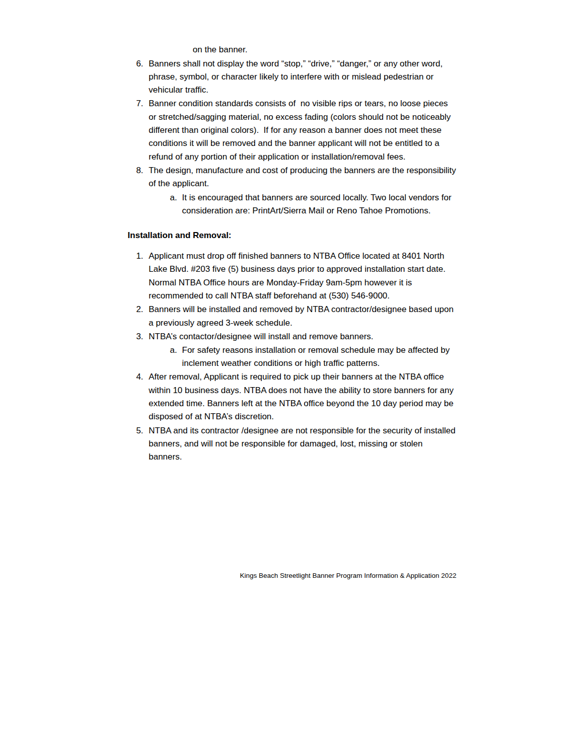on the banner.
Banners shall not display the word “stop,” “drive,” “danger,” or any other word, phrase, symbol, or character likely to interfere with or mislead pedestrian or vehicular traffic.
Banner condition standards consists of no visible rips or tears, no loose pieces or stretched/sagging material, no excess fading (colors should not be noticeably different than original colors). If for any reason a banner does not meet these conditions it will be removed and the banner applicant will not be entitled to a refund of any portion of their application or installation/removal fees.
The design, manufacture and cost of producing the banners are the responsibility of the applicant.
It is encouraged that banners are sourced locally. Two local vendors for consideration are: PrintArt/Sierra Mail or Reno Tahoe Promotions.
Installation and Removal:
Applicant must drop off finished banners to NTBA Office located at 8401 North Lake Blvd. #203 five (5) business days prior to approved installation start date. Normal NTBA Office hours are Monday-Friday 9am-5pm however it is recommended to call NTBA staff beforehand at (530) 546-9000.
Banners will be installed and removed by NTBA contractor/designee based upon a previously agreed 3-week schedule.
NTBA’s contactor/designee will install and remove banners.
For safety reasons installation or removal schedule may be affected by inclement weather conditions or high traffic patterns.
After removal, Applicant is required to pick up their banners at the NTBA office within 10 business days. NTBA does not have the ability to store banners for any extended time. Banners left at the NTBA office beyond the 10 day period may be disposed of at NTBA’s discretion.
NTBA and its contractor /designee are not responsible for the security of installed banners, and will not be responsible for damaged, lost, missing or stolen banners.
Kings Beach Streetlight Banner Program Information & Application 2022